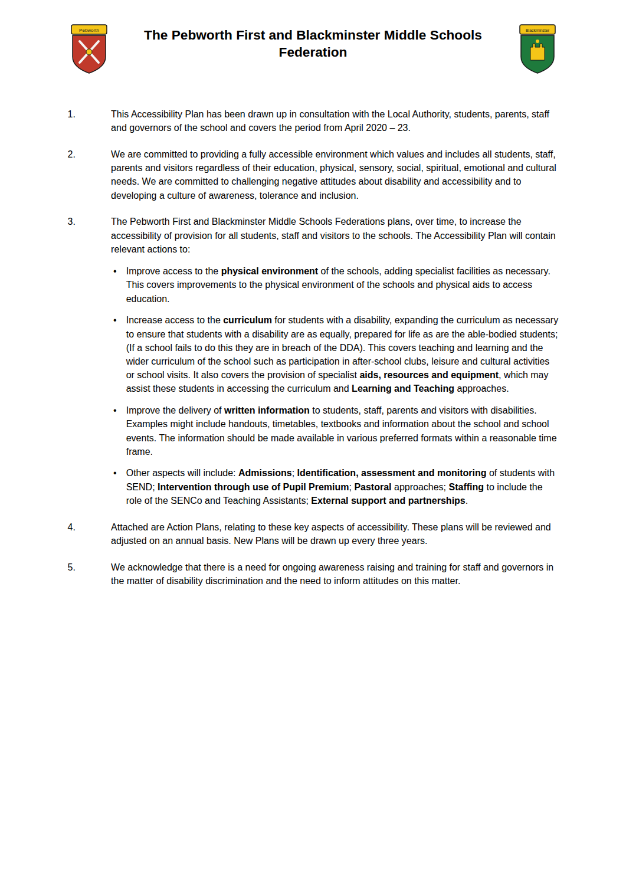Pebworth
The Pebworth First and Blackminster Middle Schools Federation
Blackminster
This Accessibility Plan has been drawn up in consultation with the Local Authority, students, parents, staff and governors of the school and covers the period from April 2020 – 23.
We are committed to providing a fully accessible environment which values and includes all students, staff, parents and visitors regardless of their education, physical, sensory, social, spiritual, emotional and cultural needs. We are committed to challenging negative attitudes about disability and accessibility and to developing a culture of awareness, tolerance and inclusion.
The Pebworth First and Blackminster Middle Schools Federations plans, over time, to increase the accessibility of provision for all students, staff and visitors to the schools. The Accessibility Plan will contain relevant actions to:
Improve access to the physical environment of the schools, adding specialist facilities as necessary. This covers improvements to the physical environment of the schools and physical aids to access education.
Increase access to the curriculum for students with a disability, expanding the curriculum as necessary to ensure that students with a disability are as equally, prepared for life as are the able-bodied students; (If a school fails to do this they are in breach of the DDA). This covers teaching and learning and the wider curriculum of the school such as participation in after-school clubs, leisure and cultural activities or school visits. It also covers the provision of specialist aids, resources and equipment, which may assist these students in accessing the curriculum and Learning and Teaching approaches.
Improve the delivery of written information to students, staff, parents and visitors with disabilities. Examples might include handouts, timetables, textbooks and information about the school and school events. The information should be made available in various preferred formats within a reasonable time frame.
Other aspects will include: Admissions; Identification, assessment and monitoring of students with SEND; Intervention through use of Pupil Premium; Pastoral approaches; Staffing to include the role of the SENCo and Teaching Assistants; External support and partnerships.
Attached are Action Plans, relating to these key aspects of accessibility. These plans will be reviewed and adjusted on an annual basis. New Plans will be drawn up every three years.
We acknowledge that there is a need for ongoing awareness raising and training for staff and governors in the matter of disability discrimination and the need to inform attitudes on this matter.